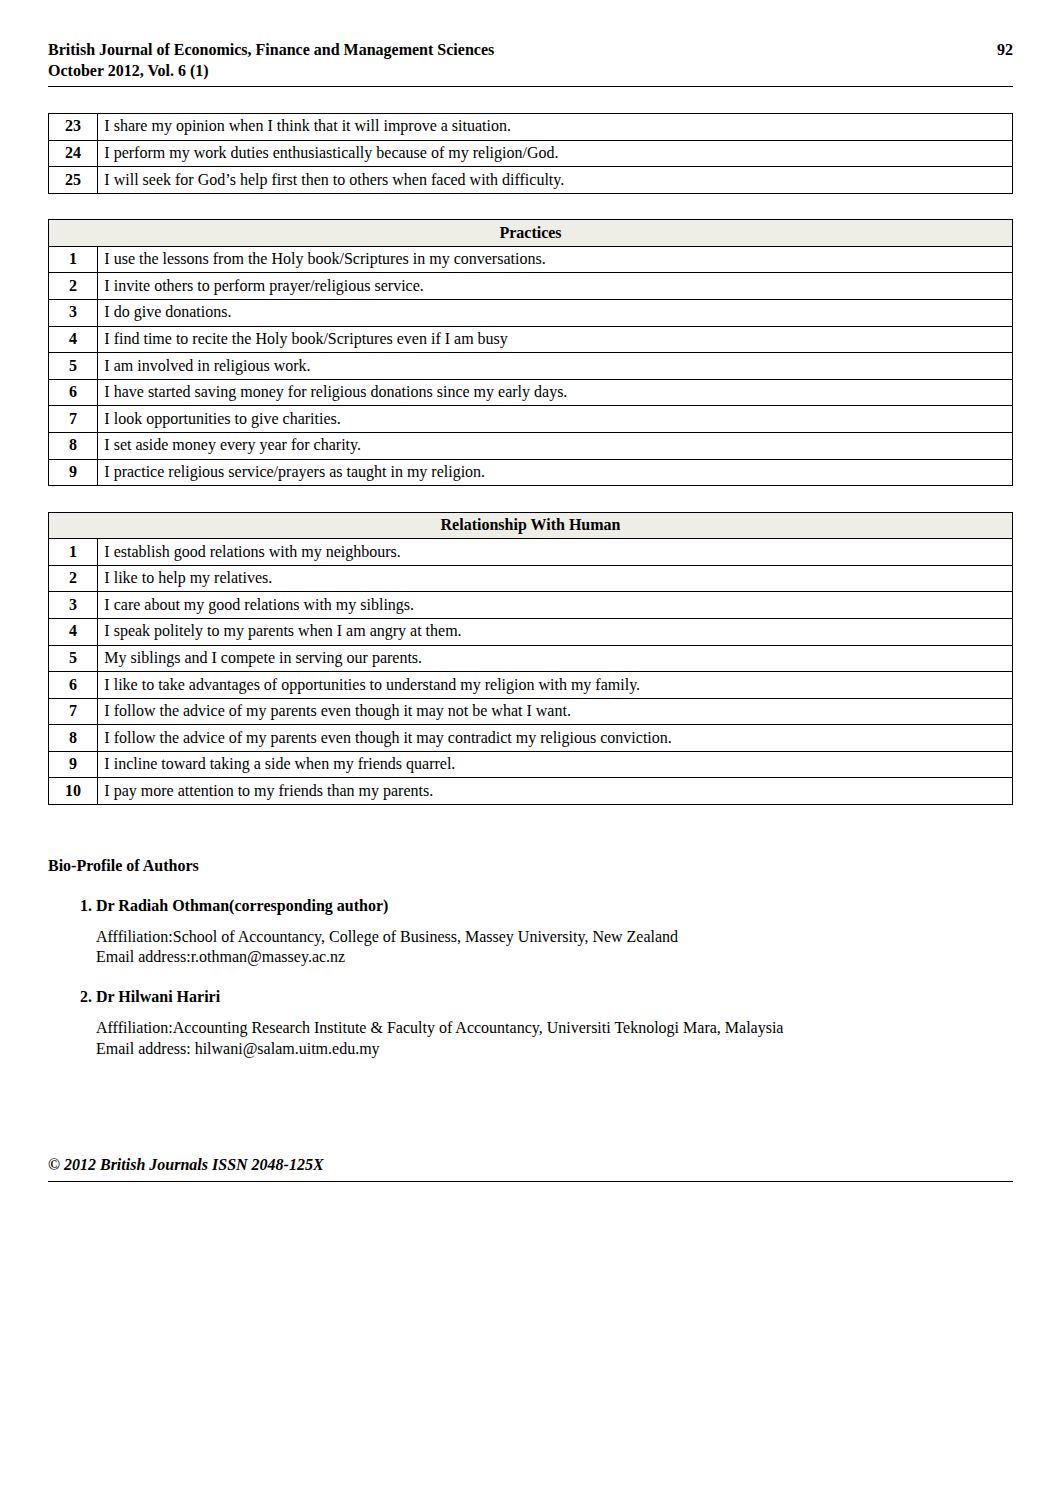British Journal of Economics, Finance and Management Sciences
October 2012, Vol. 6 (1)
92
| 23 | I share my opinion when I think that it will improve a situation. |
| 24 | I perform my work duties enthusiastically because of my religion/God. |
| 25 | I will seek for God’s help first then to others when faced with difficulty. |
Practices
| 1 | I use the lessons from the Holy book/Scriptures in my conversations. |
| 2 | I invite others to perform prayer/religious service. |
| 3 | I do give donations. |
| 4 | I find time to recite the Holy book/Scriptures even if I am busy |
| 5 | I am involved in religious work. |
| 6 | I have started saving money for religious donations since my early days. |
| 7 | I look opportunities to give charities. |
| 8 | I set aside money every year for charity. |
| 9 | I practice religious service/prayers as taught in my religion. |
Relationship With Human
| 1 | I establish good relations with my neighbours. |
| 2 | I like to help my relatives. |
| 3 | I care about my good relations with my siblings. |
| 4 | I speak politely to my parents when I am angry at them. |
| 5 | My siblings and I compete in serving our parents. |
| 6 | I like to take advantages of opportunities to understand my religion with my family. |
| 7 | I follow the advice of my parents even though it may not be what I want. |
| 8 | I follow the advice of my parents even though it may contradict my religious conviction. |
| 9 | I incline toward taking a side when my friends quarrel. |
| 10 | I pay more attention to my friends than my parents. |
Bio-Profile of Authors
Dr Radiah Othman(corresponding author)
Afffiliation:School of Accountancy, College of Business, Massey University, New Zealand
Email address:r.othman@massey.ac.nz
Dr Hilwani Hariri
Afffiliation:Accounting Research Institute & Faculty of Accountancy, Universiti Teknologi Mara, Malaysia
Email address: hilwani@salam.uitm.edu.my
© 2012 British Journals ISSN 2048-125X